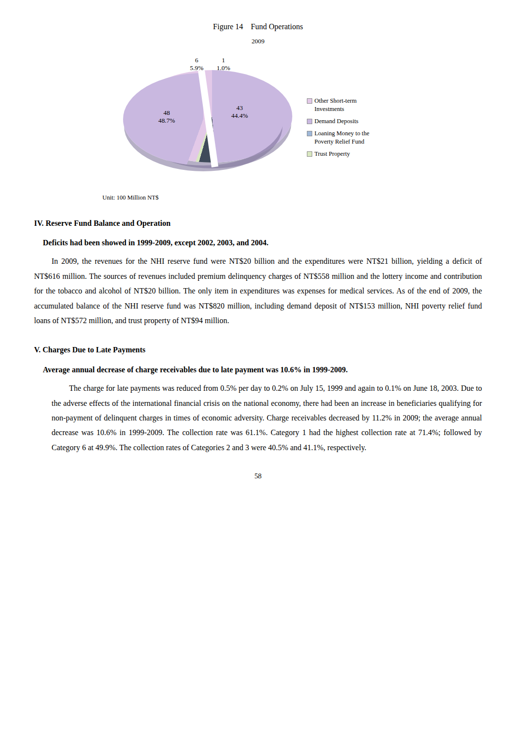Figure 14 Fund Operations
2009
43
44.4%
48
48.7%
6
5.9%
1
1.0%
Unit: 100 Million NT$
Other Short-term Investments
Demand Deposits
Loaning Money to the Poverty Relief Fund
Trust Property
IV. Reserve Fund Balance and Operation
Deficits had been showed in 1999-2009, except 2002, 2003, and 2004.
In 2009, the revenues for the NHI reserve fund were NT$20 billion and the expenditures were NT$21 billion, yielding a deficit of NT$616 million. The sources of revenues included premium delinquency charges of NT$558 million and the lottery income and contribution for the tobacco and alcohol of NT$20 billion. The only item in expenditures was expenses for medical services. As of the end of 2009, the accumulated balance of the NHI reserve fund was NT$820 million, including demand deposit of NT$153 million, NHI poverty relief fund loans of NT$572 million, and trust property of NT$94 million.
V. Charges Due to Late Payments
Average annual decrease of charge receivables due to late payment was 10.6% in 1999-2009.
The charge for late payments was reduced from 0.5% per day to 0.2% on July 15, 1999 and again to 0.1% on June 18, 2003. Due to the adverse effects of the international financial crisis on the national economy, there had been an increase in beneficiaries qualifying for non-payment of delinquent charges in times of economic adversity. Charge receivables decreased by 11.2% in 2009; the average annual decrease was 10.6% in 1999-2009. The collection rate was 61.1%. Category 1 had the highest collection rate at 71.4%; followed by Category 6 at 49.9%. The collection rates of Categories 2 and 3 were 40.5% and 41.1%, respectively.
58